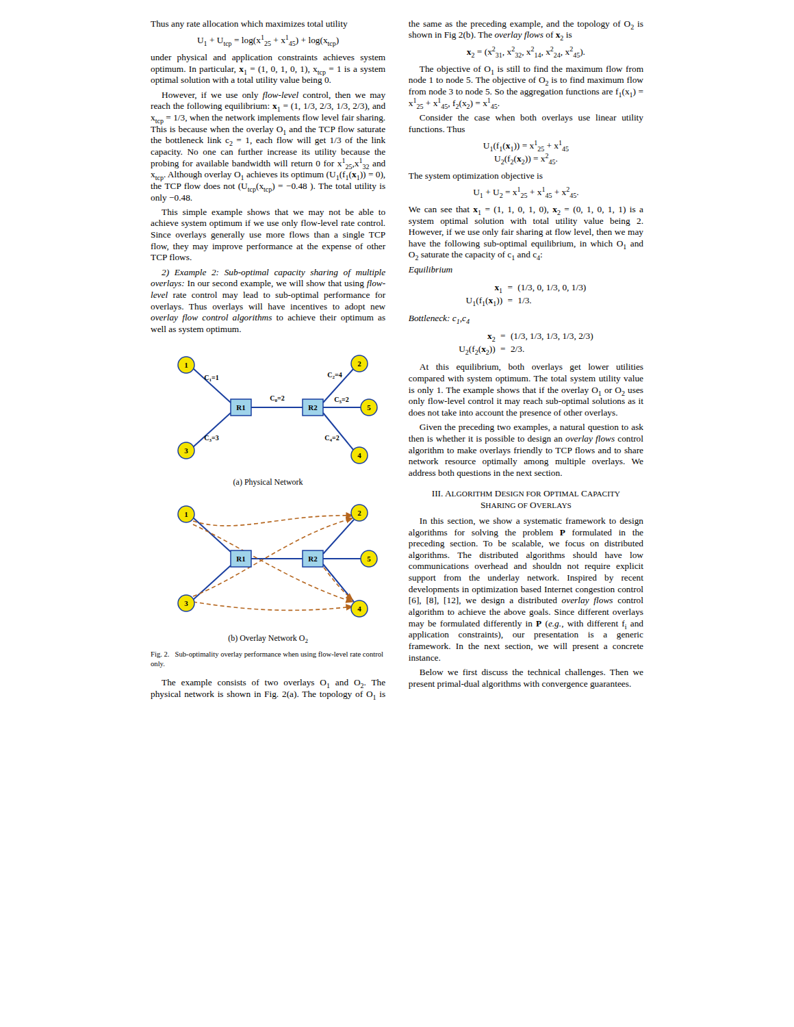Thus any rate allocation which maximizes total utility
U1 + Utcp = log(x125 + x145) + log(xtcp)
under physical and application constraints achieves system optimum. In particular, x1 = (1, 0, 1, 0, 1), xtcp = 1 is a system optimal solution with a total utility value being 0.
However, if we use only flow-level control, then we may reach the following equilibrium: x1 = (1, 1/3, 2/3, 1/3, 2/3), and xtcp = 1/3, when the network implements flow level fair sharing. This is because when the overlay O1 and the TCP flow saturate the bottleneck link c2 = 1, each flow will get 1/3 of the link capacity. No one can further increase its utility because the probing for available bandwidth will return 0 for x125,x132 and xtcp. Although overlay O1 achieves its optimum (U1(f1(x1)) = 0), the TCP flow does not (Utcp(xtcp) = −0.48 ). The total utility is only −0.48.
This simple example shows that we may not be able to achieve system optimum if we use only flow-level rate control. Since overlays generally use more flows than a single TCP flow, they may improve performance at the expense of other TCP flows.
2) Example 2: Sub-optimal capacity sharing of multiple overlays: In our second example, we will show that using flow-level rate control may lead to sub-optimal performance for overlays. Thus overlays will have incentives to adopt new overlay flow control algorithms to achieve their optimum as well as system optimum.
R1 R2 1 3 2 5 4 C1=1 C3=3 C0=2 C2=4 C5=2 C4=2
(a) Physical Network
R1 R2 1 3 2 5 4
(b) Overlay Network O2
Fig. 2. Sub-optimality overlay performance when using flow-level rate control only.
The example consists of two overlays O1 and O2. The physical network is shown in Fig. 2(a). The topology of O1 is the same as the preceding example, and the topology of O2 is shown in Fig 2(b). The overlay flows of x2 is
x2 = (x231, x232, x214, x224, x245).
The objective of O1 is still to find the maximum flow from node 1 to node 5. The objective of O2 is to find maximum flow from node 3 to node 5. So the aggregation functions are f1(x1) = x125 + x145, f2(x2) = x145.
Consider the case when both overlays use linear utility functions. Thus
U1(f1(x1)) = x125 + x145
U2(f2(x2)) = x245.
The system optimization objective is
U1 + U2 = x125 + x145 + x245.
We can see that x1 = (1, 1, 0, 1, 0), x2 = (0, 1, 0, 1, 1) is a system optimal solution with total utility value being 2. However, if we use only fair sharing at flow level, then we may have the following sub-optimal equilibrium, in which O1 and O2 saturate the capacity of c1 and c4:
Equilibrium
| x 1 | = | (1/3, 0, 1/3, 0, 1/3) |
| U 1 (f 1 ( x 1 )) | = | 1/3. |
Bottleneck: c1,c4
| x 2 | = | (1/3, 1/3, 1/3, 1/3, 2/3) |
| U 2 (f 2 ( x 2 )) | = | 2/3. |
At this equilibrium, both overlays get lower utilities compared with system optimum. The total system utility value is only 1. The example shows that if the overlay O1 or O2 uses only flow-level control it may reach sub-optimal solutions as it does not take into account the presence of other overlays.
Given the preceding two examples, a natural question to ask then is whether it is possible to design an overlay flows control algorithm to make overlays friendly to TCP flows and to share network resource optimally among multiple overlays. We address both questions in the next section.
III. ALGORITHM DESIGN FOR OPTIMAL CAPACITY
SHARING OF OVERLAYS
In this section, we show a systematic framework to design algorithms for solving the problem P formulated in the preceding section. To be scalable, we focus on distributed algorithms. The distributed algorithms should have low communications overhead and shouldn not require explicit support from the underlay network. Inspired by recent developments in optimization based Internet congestion control [6], [8], [12], we design a distributed overlay flows control algorithm to achieve the above goals. Since different overlays may be formulated differently in P (e.g., with different fi and application constraints), our presentation is a generic framework. In the next section, we will present a concrete instance.
Below we first discuss the technical challenges. Then we present primal-dual algorithms with convergence guarantees.